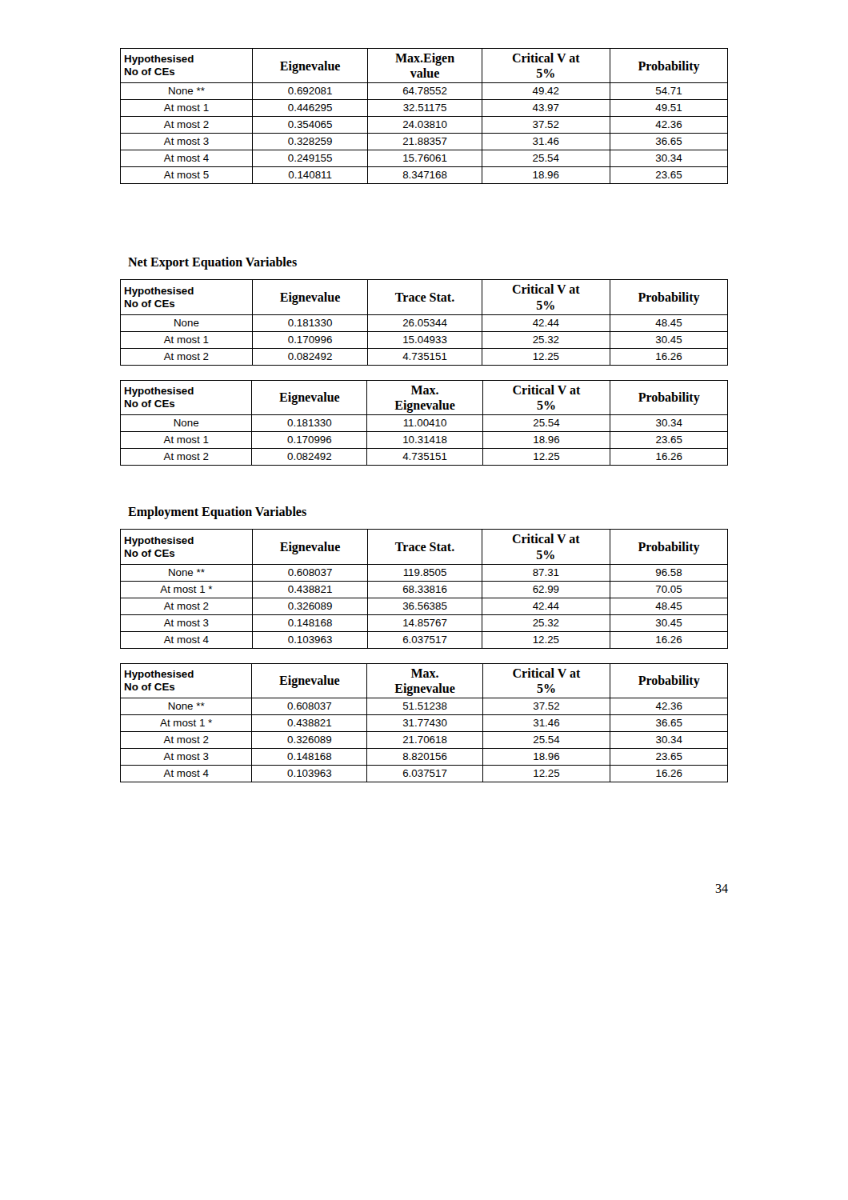| Hypothesised No of CEs | Eignevalue | Max.Eigen value | Critical V at 5% | Probability |
| --- | --- | --- | --- | --- |
| None ** | 0.692081 | 64.78552 | 49.42 | 54.71 |
| At most 1 | 0.446295 | 32.51175 | 43.97 | 49.51 |
| At most 2 | 0.354065 | 24.03810 | 37.52 | 42.36 |
| At most 3 | 0.328259 | 21.88357 | 31.46 | 36.65 |
| At most 4 | 0.249155 | 15.76061 | 25.54 | 30.34 |
| At most 5 | 0.140811 | 8.347168 | 18.96 | 23.65 |
Net Export Equation Variables
| Hypothesised No of CEs | Eignevalue | Trace Stat. | Critical V at 5% | Probability |
| --- | --- | --- | --- | --- |
| None | 0.181330 | 26.05344 | 42.44 | 48.45 |
| At most 1 | 0.170996 | 15.04933 | 25.32 | 30.45 |
| At most 2 | 0.082492 | 4.735151 | 12.25 | 16.26 |
| Hypothesised No of CEs | Eignevalue | Max. Eignevalue | Critical V at 5% | Probability |
| --- | --- | --- | --- | --- |
| None | 0.181330 | 11.00410 | 25.54 | 30.34 |
| At most 1 | 0.170996 | 10.31418 | 18.96 | 23.65 |
| At most 2 | 0.082492 | 4.735151 | 12.25 | 16.26 |
Employment Equation Variables
| Hypothesised No of CEs | Eignevalue | Trace Stat. | Critical V at 5% | Probability |
| --- | --- | --- | --- | --- |
| None ** | 0.608037 | 119.8505 | 87.31 | 96.58 |
| At most 1 * | 0.438821 | 68.33816 | 62.99 | 70.05 |
| At most 2 | 0.326089 | 36.56385 | 42.44 | 48.45 |
| At most 3 | 0.148168 | 14.85767 | 25.32 | 30.45 |
| At most 4 | 0.103963 | 6.037517 | 12.25 | 16.26 |
| Hypothesised No of CEs | Eignevalue | Max. Eignevalue | Critical V at 5% | Probability |
| --- | --- | --- | --- | --- |
| None ** | 0.608037 | 51.51238 | 37.52 | 42.36 |
| At most 1 * | 0.438821 | 31.77430 | 31.46 | 36.65 |
| At most 2 | 0.326089 | 21.70618 | 25.54 | 30.34 |
| At most 3 | 0.148168 | 8.820156 | 18.96 | 23.65 |
| At most 4 | 0.103963 | 6.037517 | 12.25 | 16.26 |
34